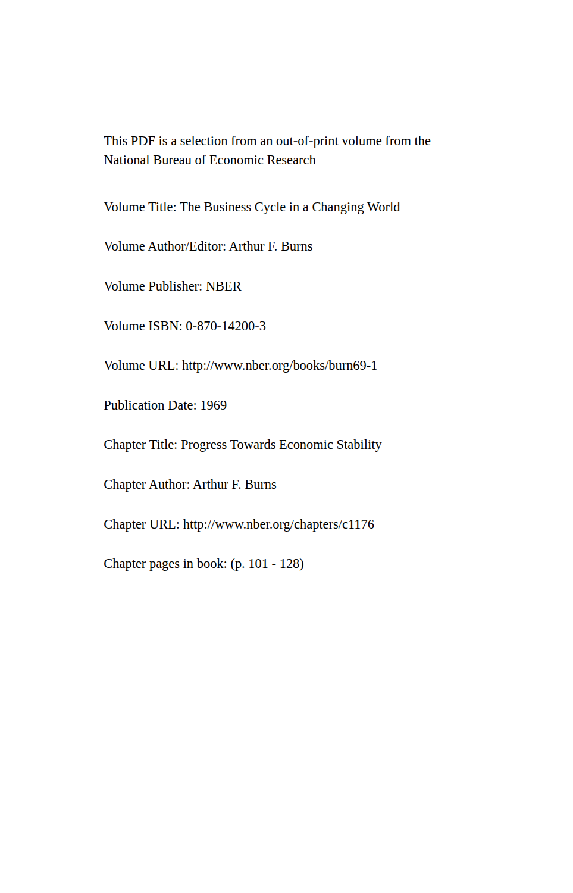This PDF is a selection from an out-of-print volume from the National Bureau of Economic Research
Volume Title: The Business Cycle in a Changing World
Volume Author/Editor: Arthur F. Burns
Volume Publisher: NBER
Volume ISBN: 0-870-14200-3
Volume URL: http://www.nber.org/books/burn69-1
Publication Date: 1969
Chapter Title: Progress Towards Economic Stability
Chapter Author: Arthur F. Burns
Chapter URL: http://www.nber.org/chapters/c1176
Chapter pages in book: (p. 101 - 128)